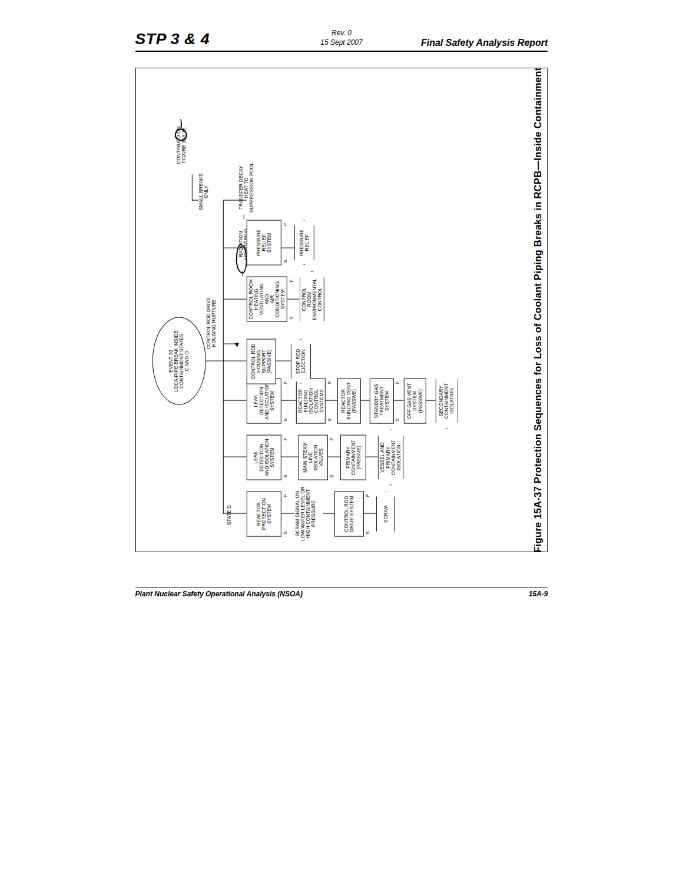STP 3 & 4
Rev. 0
15 Sept 2007
Final Safety Analysis Report
Figure 15A-37 Protection Sequences for Loss of Coolant Piping Breaks in RCPB—Inside Containment
EVENT 32
LOCA-PIPE BREAK INSIDE
CONTAINMENT STATES
C AND D
STATE D
REACTOR
PROTECTION
SYSTEM
S
F
SCRAM SIGNAL ON
LOW WATER LEVEL OR
HIGH CONTAINMENT
PRESSURE
CONTROL ROD
DRIVE SYSTEM
S
F
SCRAM
LEAK DETECTION
AND ISOLATION
SYSTEM
S
F
MAIN STEAM LINE
ISOLATION VALVES
S
F
PRIMARY
CONTAINMENT
(PASSIVE)
VESSEL AND
PRIMARY
CONTAINMENT
ISOLATION
LEAK DETECTION
AND ISOLATION
SYSTEM
S
F
REACTOR BUILDING
ISOLATION
CONTROL SYSTEMS
S
F
REACTOR
BUILDING VENT
(PASSIVE)
STANDBY GAS
TREATMENT
SYSTEM
S
F
OFF GAS VENT
SYSTEM (PASSIVE)
SECONDARY
CONTAINMENT
ISOLATION
CONTROL ROD
HOUSING SUPPORT
(PASSIVE)
STOP ROD
EJECTION
CONTROL ROD DRIVE
HOUSING RUPTURE
CONTROL ROOM
HEATING
VENTILATING AND
AIR CONDITIONING
SYSTEM
S
F
CONTROL
ROOM
ENVIRONMENTAL
CONTROL
RADIATION
MONITORING
INTAKE AIR
PRESSURE RELIEF
SYSTEM
S
F
PRESSURE
RELIEF
TRANSFER DECAY
HEAT TO
SUPPRESSION POOL
SMALL BREAKS
ONLY
CONTINUED ON
FIGURE 15A-38
‿
Plant Nuclear Safety Operational Analysis (NSOA)
15A-9